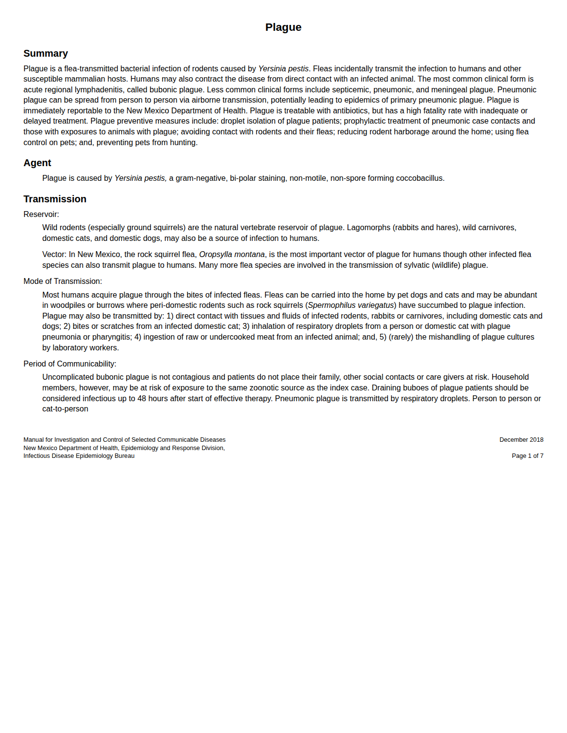Plague
Summary
Plague is a flea-transmitted bacterial infection of rodents caused by Yersinia pestis. Fleas incidentally transmit the infection to humans and other susceptible mammalian hosts. Humans may also contract the disease from direct contact with an infected animal. The most common clinical form is acute regional lymphadenitis, called bubonic plague. Less common clinical forms include septicemic, pneumonic, and meningeal plague. Pneumonic plague can be spread from person to person via airborne transmission, potentially leading to epidemics of primary pneumonic plague. Plague is immediately reportable to the New Mexico Department of Health. Plague is treatable with antibiotics, but has a high fatality rate with inadequate or delayed treatment. Plague preventive measures include: droplet isolation of plague patients; prophylactic treatment of pneumonic case contacts and those with exposures to animals with plague; avoiding contact with rodents and their fleas; reducing rodent harborage around the home; using flea control on pets; and, preventing pets from hunting.
Agent
Plague is caused by Yersinia pestis, a gram-negative, bi-polar staining, non-motile, non-spore forming coccobacillus.
Transmission
Reservoir:
Wild rodents (especially ground squirrels) are the natural vertebrate reservoir of plague. Lagomorphs (rabbits and hares), wild carnivores, domestic cats, and domestic dogs, may also be a source of infection to humans.
Vector: In New Mexico, the rock squirrel flea, Oropsylla montana, is the most important vector of plague for humans though other infected flea species can also transmit plague to humans. Many more flea species are involved in the transmission of sylvatic (wildlife) plague.
Mode of Transmission:
Most humans acquire plague through the bites of infected fleas. Fleas can be carried into the home by pet dogs and cats and may be abundant in woodpiles or burrows where peri-domestic rodents such as rock squirrels (Spermophilus variegatus) have succumbed to plague infection. Plague may also be transmitted by: 1) direct contact with tissues and fluids of infected rodents, rabbits or carnivores, including domestic cats and dogs; 2) bites or scratches from an infected domestic cat; 3) inhalation of respiratory droplets from a person or domestic cat with plague pneumonia or pharyngitis; 4) ingestion of raw or undercooked meat from an infected animal; and, 5) (rarely) the mishandling of plague cultures by laboratory workers.
Period of Communicability:
Uncomplicated bubonic plague is not contagious and patients do not place their family, other social contacts or care givers at risk. Household members, however, may be at risk of exposure to the same zoonotic source as the index case. Draining buboes of plague patients should be considered infectious up to 48 hours after start of effective therapy. Pneumonic plague is transmitted by respiratory droplets. Person to person or cat-to-person
Manual for Investigation and Control of Selected Communicable Diseases
New Mexico Department of Health, Epidemiology and Response Division,
Infectious Disease Epidemiology Bureau
December 2018
Page 1 of 7